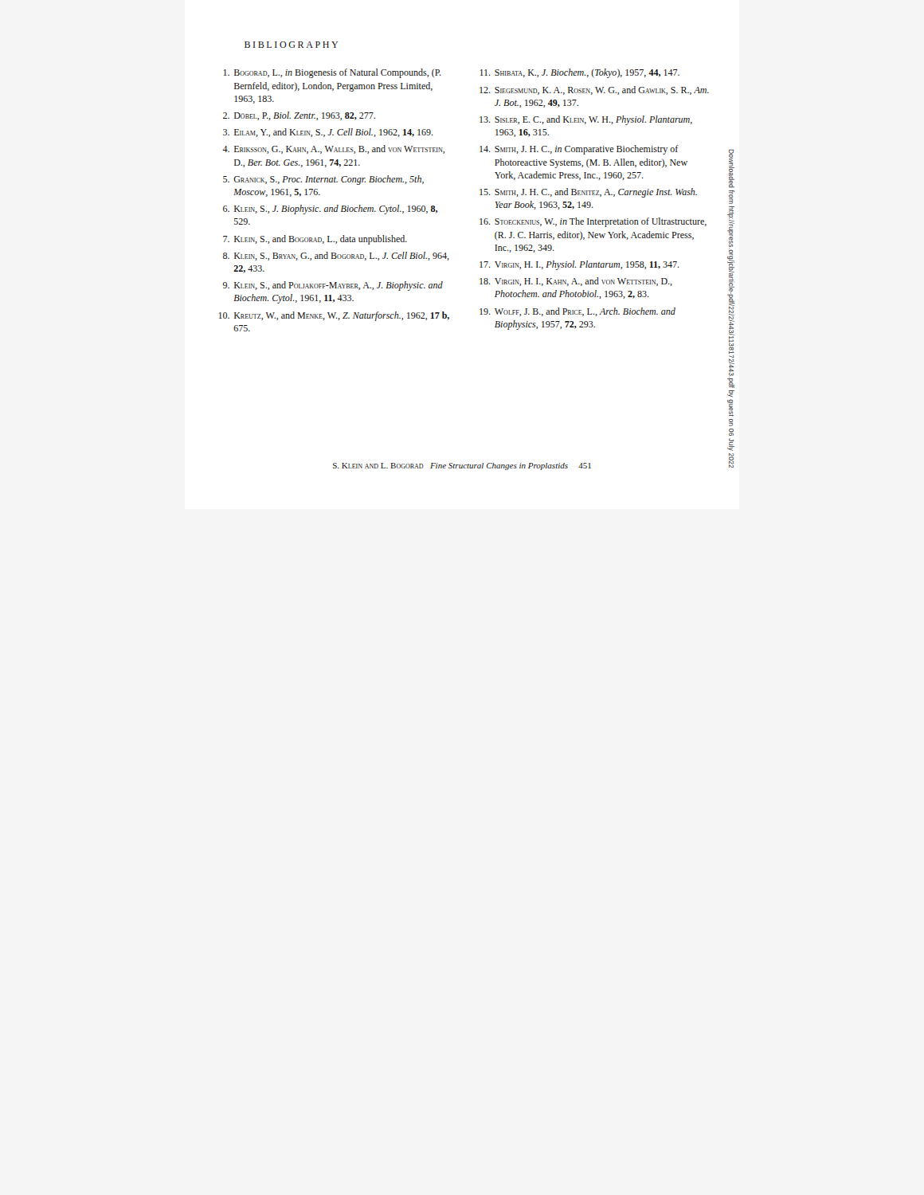Downloaded from http://rupress.org/jcb/article-pdf/22/2/443/1138172/443.pdf by guest on 06 July 2022
BIBLIOGRAPHY
Bogorad, L., in Biogenesis of Natural Compounds, (P. Bernfeld, editor), London, Pergamon Press Limited, 1963, 183.
Döbel, P., Biol. Zentr., 1963, 82, 277.
Eilam, Y., and Klein, S., J. Cell Biol., 1962, 14, 169.
Eriksson, G., Kahn, A., Walles, B., and von Wettstein, D., Ber. Bot. Ges., 1961, 74, 221.
Granick, S., Proc. Internat. Congr. Biochem., 5th, Moscow, 1961, 5, 176.
Klein, S., J. Biophysic. and Biochem. Cytol., 1960, 8, 529.
Klein, S., and Bogorad, L., data unpublished.
Klein, S., Bryan, G., and Bogorad, L., J. Cell Biol., 964, 22, 433.
Klein, S., and Poljakoff-Mayber, A., J. Biophysic. and Biochem. Cytol., 1961, 11, 433.
Kreutz, W., and Menke, W., Z. Naturforsch., 1962, 17 b, 675.
Shibata, K., J. Biochem., (Tokyo), 1957, 44, 147.
Siegesmund, K. A., Rosen, W. G., and Gawlik, S. R., Am. J. Bot., 1962, 49, 137.
Sisler, E. C., and Klein, W. H., Physiol. Plantarum, 1963, 16, 315.
Smith, J. H. C., in Comparative Biochemistry of Photoreactive Systems, (M. B. Allen, editor), New York, Academic Press, Inc., 1960, 257.
Smith, J. H. C., and Benitez, A., Carnegie Inst. Wash. Year Book, 1963, 52, 149.
Stoeckenius, W., in The Interpretation of Ultrastructure, (R. J. C. Harris, editor), New York, Academic Press, Inc., 1962, 349.
Virgin, H. I., Physiol. Plantarum, 1958, 11, 347.
Virgin, H. I., Kahn, A., and von Wettstein, D., Photochem. and Photobiol., 1963, 2, 83.
Wolff, J. B., and Price, L., Arch. Biochem. and Biophysics, 1957, 72, 293.
S. Klein and L. Bogorad Fine Structural Changes in Proplastids 451